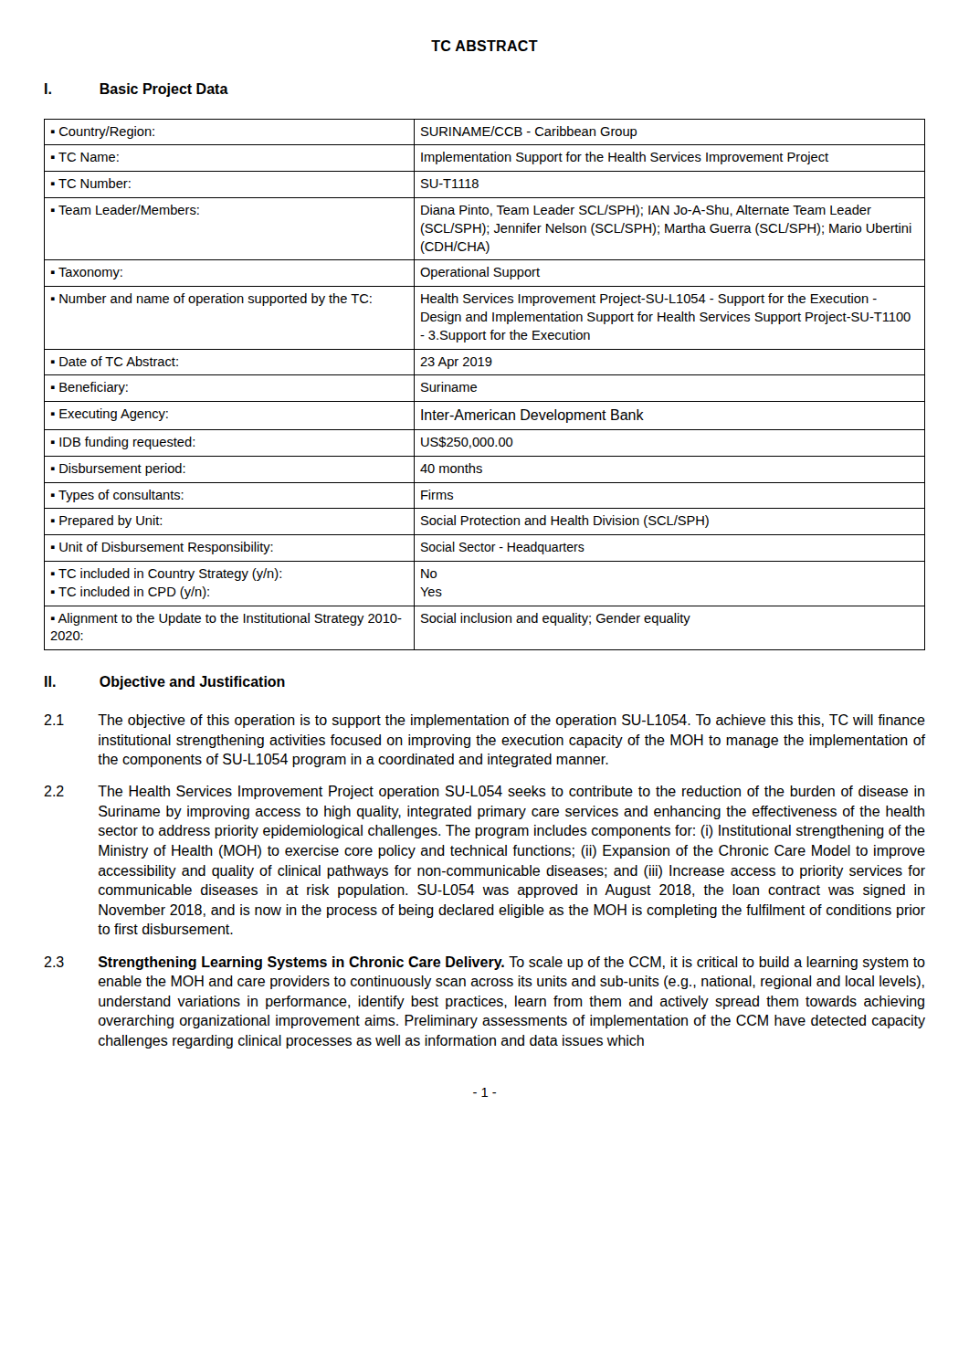TC ABSTRACT
I.
Basic Project Data
| Country/Region: | SURINAME/CCB - Caribbean Group |
| TC Name: | Implementation Support for the Health Services Improvement Project |
| TC Number: | SU-T1118 |
| Team Leader/Members: | Diana Pinto, Team Leader SCL/SPH); IAN Jo-A-Shu, Alternate Team Leader (SCL/SPH); Jennifer Nelson (SCL/SPH); Martha Guerra (SCL/SPH); Mario Ubertini (CDH/CHA) |
| Taxonomy: | Operational Support |
| Number and name of operation supported by the TC: | Health Services Improvement Project-SU-L1054 - Support for the Execution - Design and Implementation Support for Health Services Support Project-SU-T1100 - 3.Support for the Execution |
| Date of TC Abstract: | 23 Apr 2019 |
| Beneficiary: | Suriname |
| Executing Agency: | Inter-American Development Bank |
| IDB funding requested: | US$250,000.00 |
| Disbursement period: | 40 months |
| Types of consultants: | Firms |
| Prepared by Unit: | Social Protection and Health Division (SCL/SPH) |
| Unit of Disbursement Responsibility: | Social Sector - Headquarters |
| TC included in Country Strategy (y/n): TC included in CPD (y/n): | No Yes |
| Alignment to the Update to the Institutional Strategy 2010-2020: | Social inclusion and equality; Gender equality |
II.
Objective and Justification
2.1 The objective of this operation is to support the implementation of the operation SU-L1054. To achieve this this, TC will finance institutional strengthening activities focused on improving the execution capacity of the MOH to manage the implementation of the components of SU-L1054 program in a coordinated and integrated manner.
2.2 The Health Services Improvement Project operation SU-L054 seeks to contribute to the reduction of the burden of disease in Suriname by improving access to high quality, integrated primary care services and enhancing the effectiveness of the health sector to address priority epidemiological challenges. The program includes components for: (i) Institutional strengthening of the Ministry of Health (MOH) to exercise core policy and technical functions; (ii) Expansion of the Chronic Care Model to improve accessibility and quality of clinical pathways for non-communicable diseases; and (iii) Increase access to priority services for communicable diseases in at risk population. SU-L054 was approved in August 2018, the loan contract was signed in November 2018, and is now in the process of being declared eligible as the MOH is completing the fulfilment of conditions prior to first disbursement.
2.3 Strengthening Learning Systems in Chronic Care Delivery. To scale up of the CCM, it is critical to build a learning system to enable the MOH and care providers to continuously scan across its units and sub-units (e.g., national, regional and local levels), understand variations in performance, identify best practices, learn from them and actively spread them towards achieving overarching organizational improvement aims. Preliminary assessments of implementation of the CCM have detected capacity challenges regarding clinical processes as well as information and data issues which
- 1 -